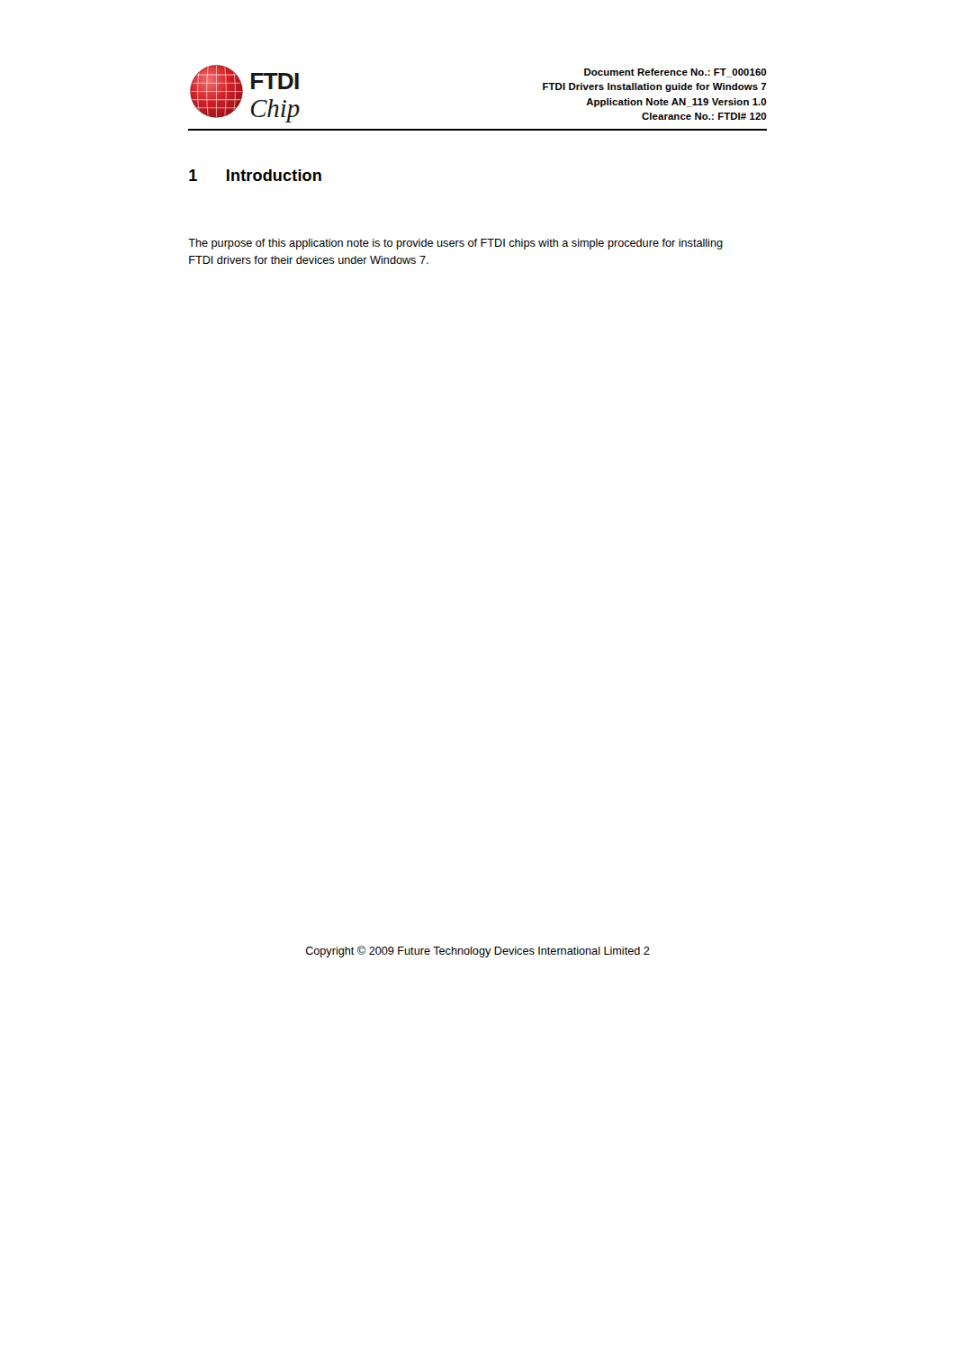FTDI Chip
Document Reference No.: FT_000160
FTDI Drivers Installation guide for Windows 7
Application Note AN_119 Version 1.0
Clearance No.: FTDI# 120
1 Introduction
The purpose of this application note is to provide users of FTDI chips with a simple procedure for installing FTDI drivers for their devices under Windows 7.
Copyright © 2009 Future Technology Devices International Limited 2